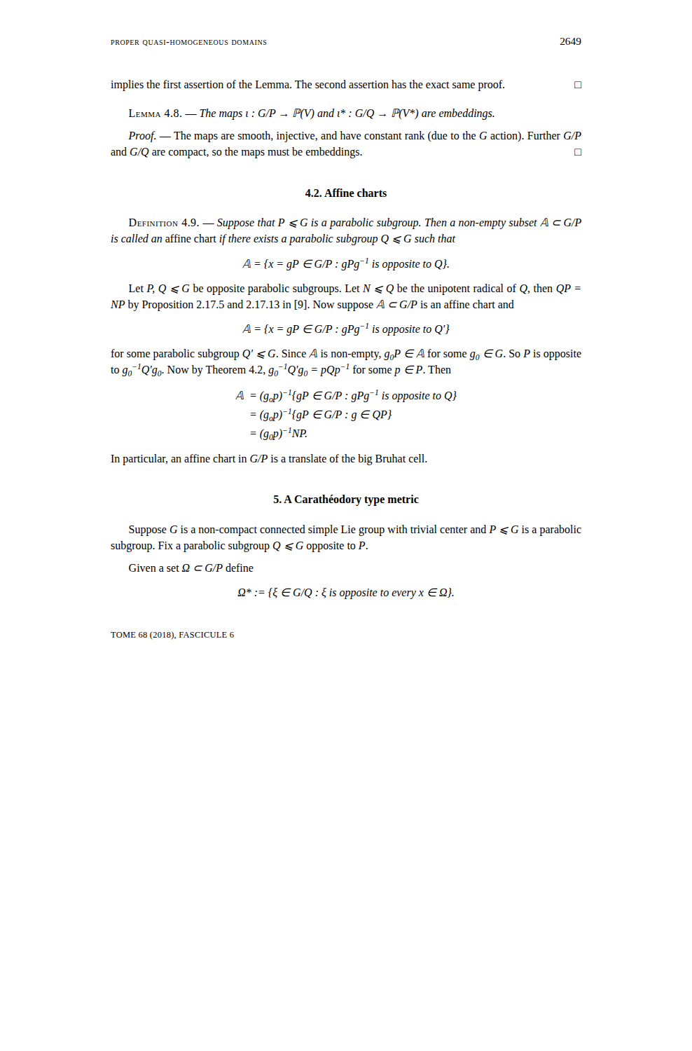proper quasi-homogeneous domains 2649
implies the first assertion of the Lemma. The second assertion has the exact same proof. □
Lemma 4.8. — The maps ι : G/P → ℙ(V) and ι* : G/Q → ℙ(V*) are embeddings.
Proof. — The maps are smooth, injective, and have constant rank (due to the G action). Further G/P and G/Q are compact, so the maps must be embeddings. □
4.2. Affine charts
Definition 4.9. — Suppose that P ⩽ G is a parabolic subgroup. Then a non-empty subset 𝔸 ⊂ G/P is called an affine chart if there exists a parabolic subgroup Q ⩽ G such that
𝔸 = {x = gP ∈ G/P : gPg−1 is opposite to Q}.
Let P, Q ⩽ G be opposite parabolic subgroups. Let N ⩽ Q be the unipotent radical of Q, then QP = NP by Proposition 2.17.5 and 2.17.13 in [9]. Now suppose 𝔸 ⊂ G/P is an affine chart and
𝔸 = {x = gP ∈ G/P : gPg−1 is opposite to Q′}
for some parabolic subgroup Q′ ⩽ G. Since 𝔸 is non-empty, g0P ∈ 𝔸 for some g0 ∈ G. So P is opposite to g0−1Q′g0. Now by Theorem 4.2, g0−1Q′g0 = pQp−1 for some p ∈ P. Then
| 𝔸 | = (g o p) −1 {gP ∈ G/P : gPg −1 is opposite to Q} |
| | = (g o p) −1 {gP ∈ G/P : g ∈ QP} |
| | = (g 0 p) −1 NP. |
In particular, an affine chart in G/P is a translate of the big Bruhat cell.
5. A Carathéodory type metric
Suppose G is a non-compact connected simple Lie group with trivial center and P ⩽ G is a parabolic subgroup. Fix a parabolic subgroup Q ⩽ G opposite to P.
Given a set Ω ⊂ G/P define
Ω* := {ξ ∈ G/Q : ξ is opposite to every x ∈ Ω}.
TOME 68 (2018), FASCICULE 6